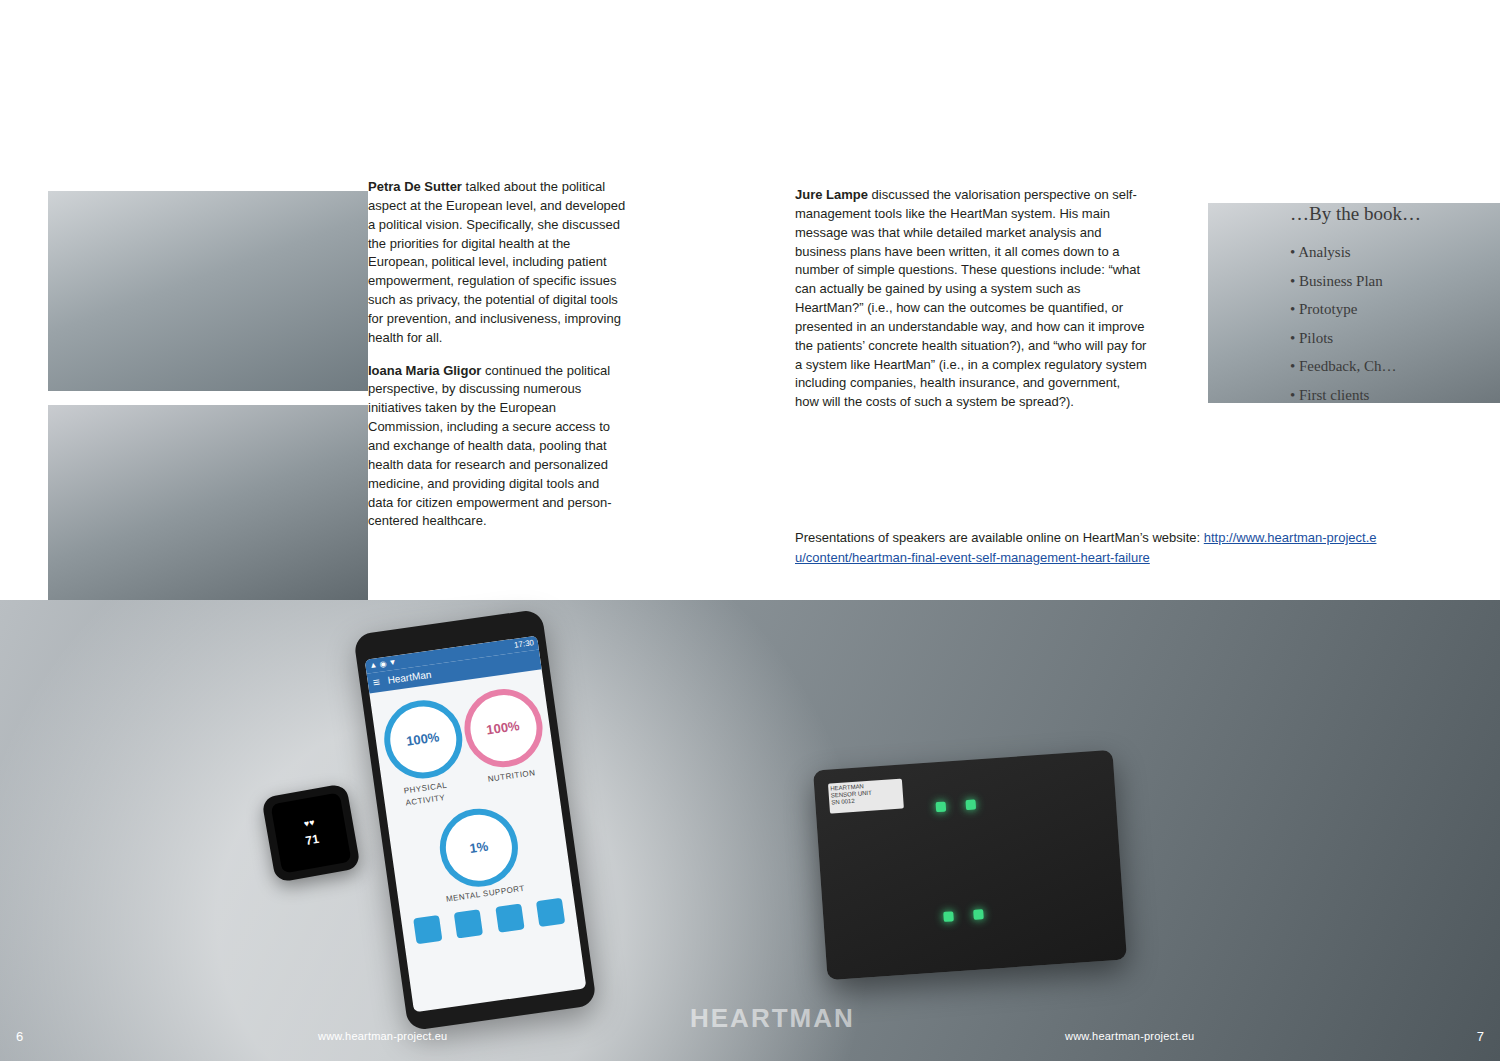…By the book…
Analysis
Business Plan
Prototype
Pilots
Feedback, Ch…
First clients
Petra De Sutter talked about the political aspect at the European level, and developed a political vision. Specifically, she discussed the priorities for digital health at the European, political level, including patient empowerment, regulation of specific issues such as privacy, the potential of digital tools for prevention, and inclusiveness, improving health for all.
Ioana Maria Gligor continued the political perspective, by discussing numerous initiatives taken by the European Commission, including a secure access to and exchange of health data, pooling that health data for research and personalized medicine, and providing digital tools and data for citizen empowerment and person-centered healthcare.
Jure Lampe discussed the valorisation perspective on self-management tools like the HeartMan system. His main message was that while detailed market analysis and business plans have been written, it all comes down to a number of simple questions. These questions include: “what can actually be gained by using a system such as HeartMan?” (i.e., how can the outcomes be quantified, or presented in an understandable way, and how can it improve the patients’ concrete health situation?), and “who will pay for a system like HeartMan” (i.e., in a complex regulatory system including companies, health insurance, and government, how will the costs of such a system be spread?).
Presentations of speakers are available online on HeartMan’s website: http://www.heartman-project.eu/content/heartman-final-event-self-management-heart-failure
♥♥ 71
▲ ◉ ▼17:30
HeartMan
100%
100%
PHYSICAL
ACTIVITY NUTRITION
1%
MENTAL SUPPORT
HEARTMAN
SENSOR UNIT
SN 0012
HEARTMAN
6
7
www.heartman-project.eu
www.heartman-project.eu